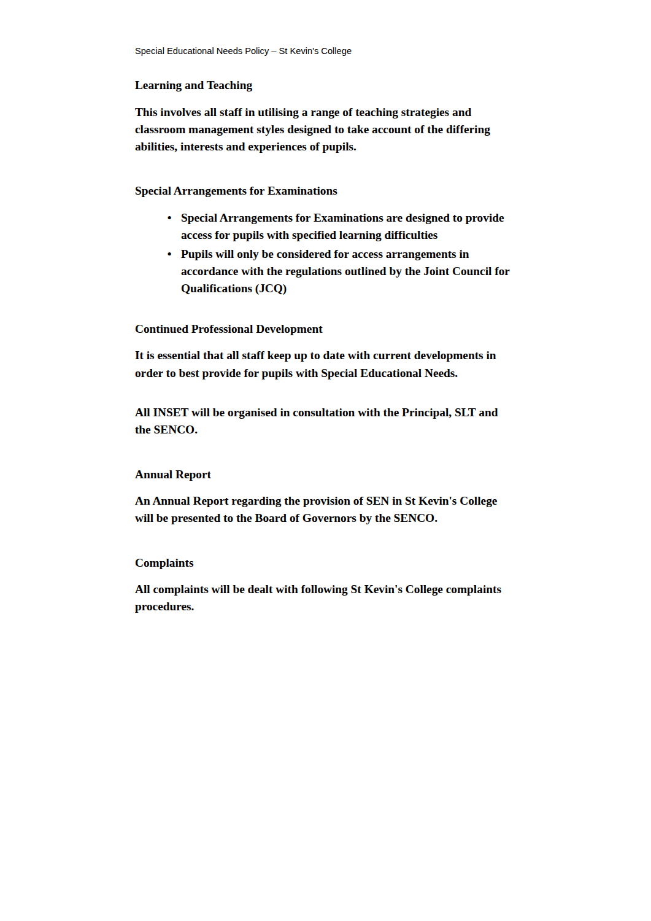Special Educational Needs Policy – St Kevin's College
Learning and Teaching
This involves all staff in utilising a range of teaching strategies and classroom management styles designed to take account of the differing abilities, interests and experiences of pupils.
Special Arrangements for Examinations
Special Arrangements for Examinations are designed to provide access for pupils with specified learning difficulties
Pupils will only be considered for access arrangements in accordance with the regulations outlined by the Joint Council for Qualifications (JCQ)
Continued Professional Development
It is essential that all staff keep up to date with current developments in order to best provide for pupils with Special Educational Needs.
All INSET will be organised in consultation with the Principal, SLT and the SENCO.
Annual Report
An Annual Report regarding the provision of SEN in St Kevin's College will be presented to the Board of Governors by the SENCO.
Complaints
All complaints will be dealt with following St Kevin's College complaints procedures.